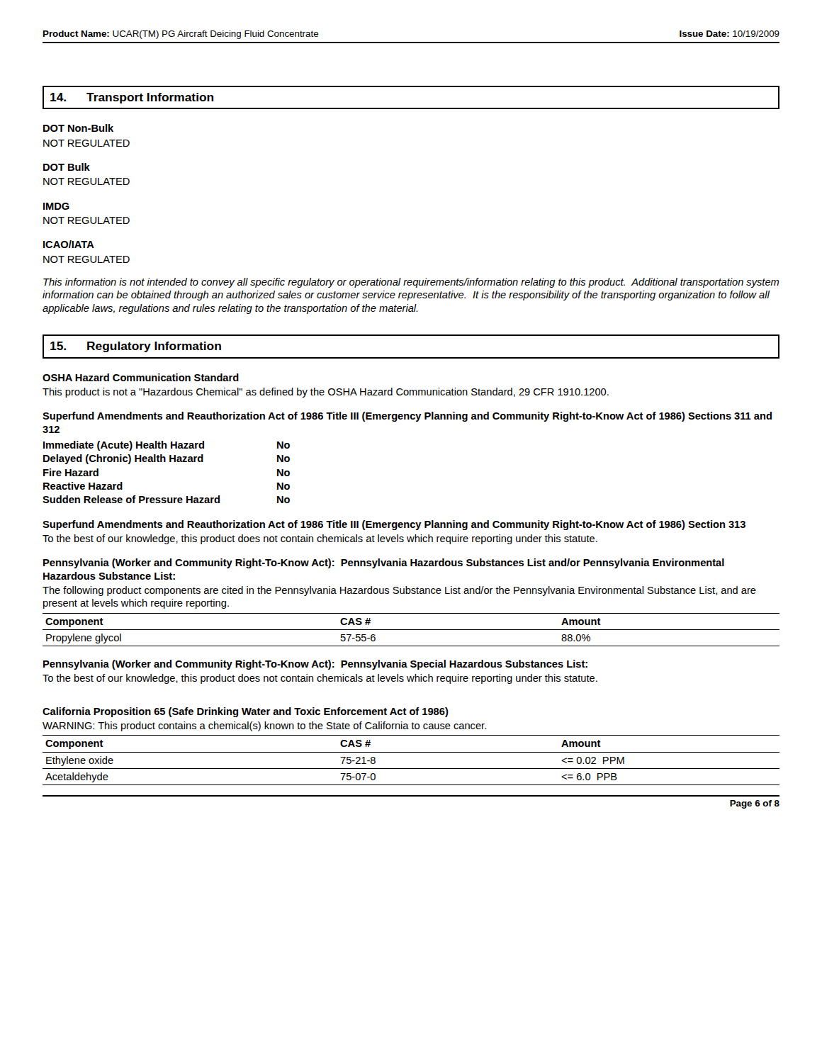Product Name: UCAR(TM) PG Aircraft Deicing Fluid Concentrate
Issue Date: 10/19/2009
14. Transport Information
DOT Non-Bulk
NOT REGULATED
DOT Bulk
NOT REGULATED
IMDG
NOT REGULATED
ICAO/IATA
NOT REGULATED
This information is not intended to convey all specific regulatory or operational requirements/information relating to this product. Additional transportation system information can be obtained through an authorized sales or customer service representative. It is the responsibility of the transporting organization to follow all applicable laws, regulations and rules relating to the transportation of the material.
15. Regulatory Information
OSHA Hazard Communication Standard
This product is not a "Hazardous Chemical" as defined by the OSHA Hazard Communication Standard, 29 CFR 1910.1200.
Superfund Amendments and Reauthorization Act of 1986 Title III (Emergency Planning and Community Right-to-Know Act of 1986) Sections 311 and 312
Immediate (Acute) Health Hazard No
Delayed (Chronic) Health Hazard No
Fire Hazard No
Reactive Hazard No
Sudden Release of Pressure Hazard No
Superfund Amendments and Reauthorization Act of 1986 Title III (Emergency Planning and Community Right-to-Know Act of 1986) Section 313
To the best of our knowledge, this product does not contain chemicals at levels which require reporting under this statute.
Pennsylvania (Worker and Community Right-To-Know Act): Pennsylvania Hazardous Substances List and/or Pennsylvania Environmental Hazardous Substance List:
The following product components are cited in the Pennsylvania Hazardous Substance List and/or the Pennsylvania Environmental Substance List, and are present at levels which require reporting.
| Component | CAS # | Amount |
| --- | --- | --- |
| Propylene glycol | 57-55-6 | 88.0% |
Pennsylvania (Worker and Community Right-To-Know Act): Pennsylvania Special Hazardous Substances List:
To the best of our knowledge, this product does not contain chemicals at levels which require reporting under this statute.
California Proposition 65 (Safe Drinking Water and Toxic Enforcement Act of 1986)
WARNING: This product contains a chemical(s) known to the State of California to cause cancer.
| Component | CAS # | Amount |
| --- | --- | --- |
| Ethylene oxide | 75-21-8 | <= 0.02 PPM |
| Acetaldehyde | 75-07-0 | <= 6.0 PPB |
Page 6 of 8